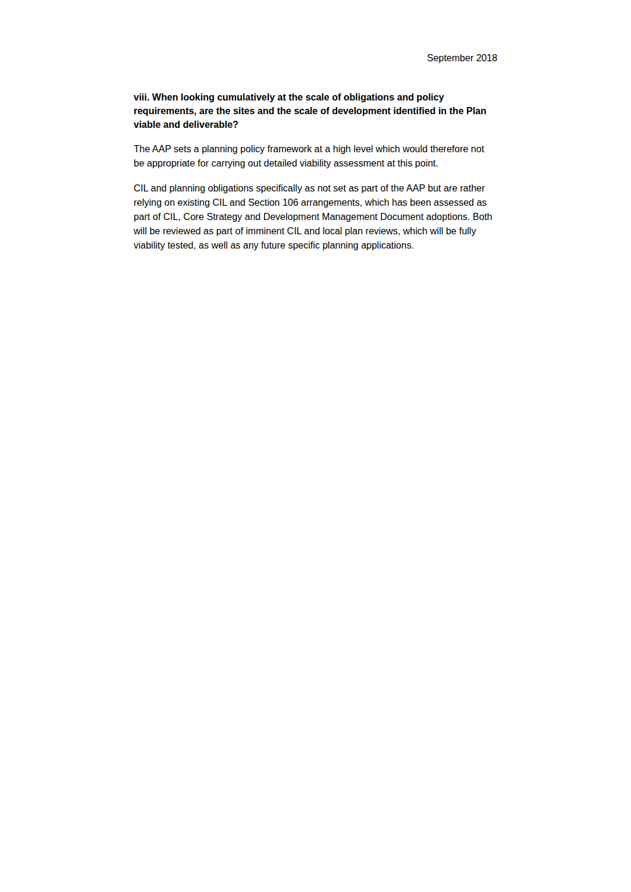September 2018
viii. When looking cumulatively at the scale of obligations and policy requirements, are the sites and the scale of development identified in the Plan viable and deliverable?
The AAP sets a planning policy framework at a high level which would therefore not be appropriate for carrying out detailed viability assessment at this point.
CIL and planning obligations specifically as not set as part of the AAP but are rather relying on existing CIL and Section 106 arrangements, which has been assessed as part of CIL, Core Strategy and Development Management Document adoptions. Both will be reviewed as part of imminent CIL and local plan reviews, which will be fully viability tested, as well as any future specific planning applications.